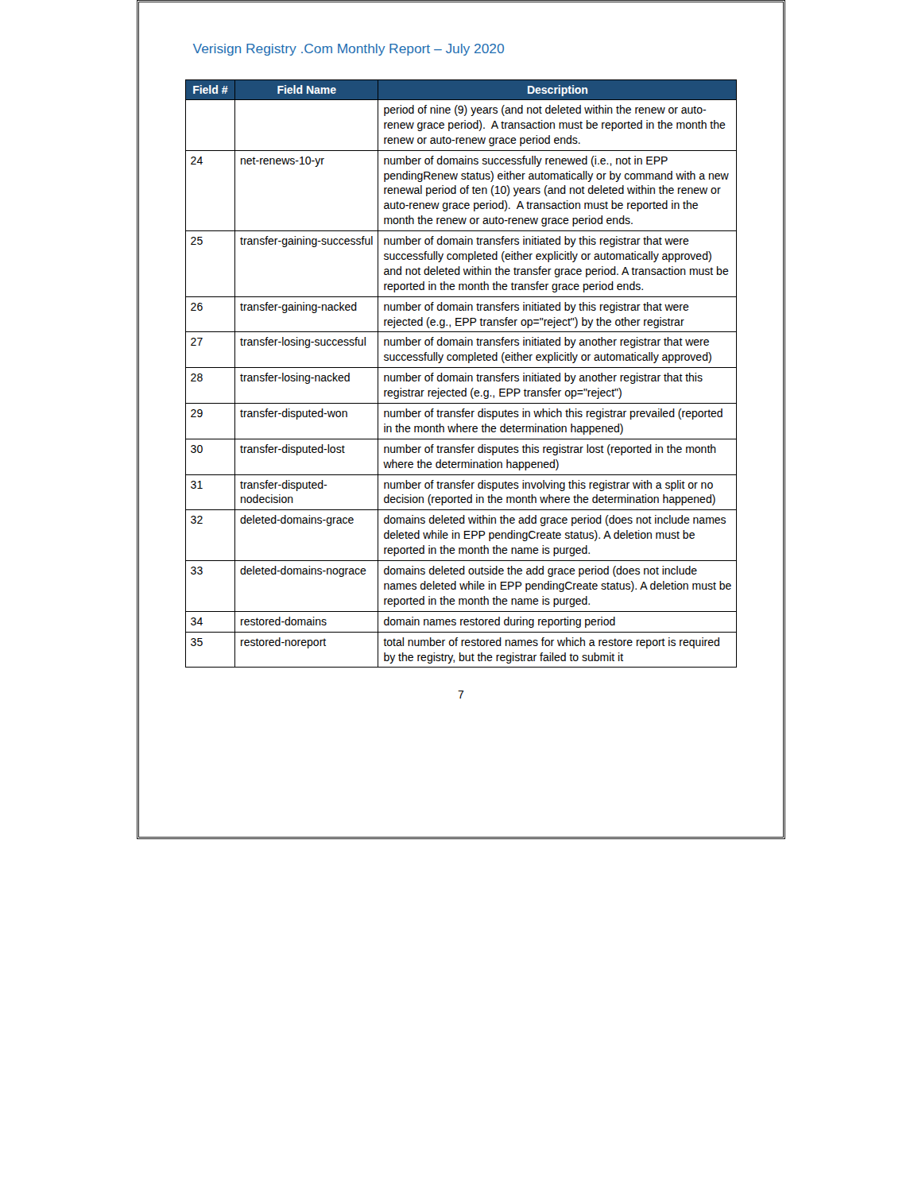Verisign Registry .Com Monthly Report – July 2020
| Field # | Field Name | Description |
| --- | --- | --- |
| | | period of nine (9) years (and not deleted within the renew or auto-renew grace period). A transaction must be reported in the month the renew or auto-renew grace period ends. |
| 24 | net-renews-10-yr | number of domains successfully renewed (i.e., not in EPP pendingRenew status) either automatically or by command with a new renewal period of ten (10) years (and not deleted within the renew or auto-renew grace period). A transaction must be reported in the month the renew or auto-renew grace period ends. |
| 25 | transfer-gaining-successful | number of domain transfers initiated by this registrar that were successfully completed (either explicitly or automatically approved) and not deleted within the transfer grace period. A transaction must be reported in the month the transfer grace period ends. |
| 26 | transfer-gaining-nacked | number of domain transfers initiated by this registrar that were rejected (e.g., EPP transfer op="reject") by the other registrar |
| 27 | transfer-losing-successful | number of domain transfers initiated by another registrar that were successfully completed (either explicitly or automatically approved) |
| 28 | transfer-losing-nacked | number of domain transfers initiated by another registrar that this registrar rejected (e.g., EPP transfer op="reject") |
| 29 | transfer-disputed-won | number of transfer disputes in which this registrar prevailed (reported in the month where the determination happened) |
| 30 | transfer-disputed-lost | number of transfer disputes this registrar lost (reported in the month where the determination happened) |
| 31 | transfer-disputed-nodecision | number of transfer disputes involving this registrar with a split or no decision (reported in the month where the determination happened) |
| 32 | deleted-domains-grace | domains deleted within the add grace period (does not include names deleted while in EPP pendingCreate status). A deletion must be reported in the month the name is purged. |
| 33 | deleted-domains-nograce | domains deleted outside the add grace period (does not include names deleted while in EPP pendingCreate status). A deletion must be reported in the month the name is purged. |
| 34 | restored-domains | domain names restored during reporting period |
| 35 | restored-noreport | total number of restored names for which a restore report is required by the registry, but the registrar failed to submit it |
7